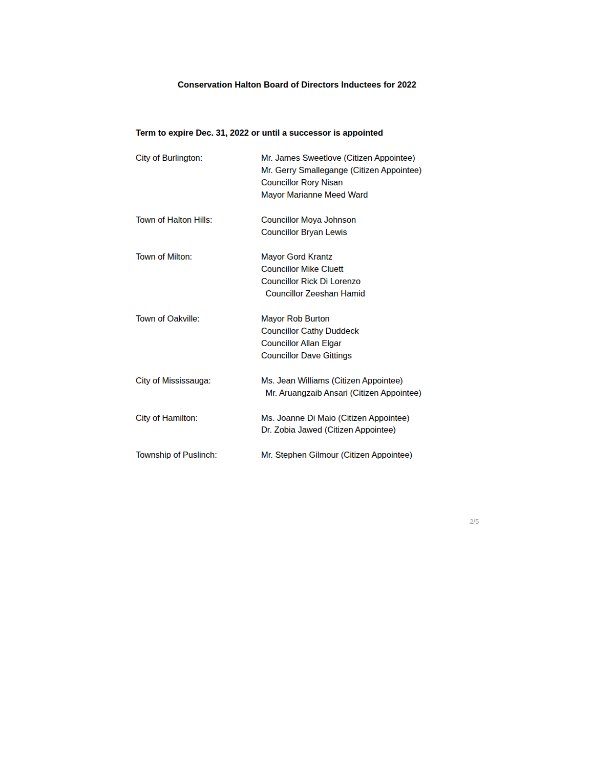Conservation Halton Board of Directors Inductees for 2022
Term to expire Dec. 31, 2022 or until a successor is appointed
| City of Burlington: | Mr. James Sweetlove (Citizen Appointee) Mr. Gerry Smallegange (Citizen Appointee) Councillor Rory Nisan Mayor Marianne Meed Ward |
| Town of Halton Hills: | Councillor Moya Johnson Councillor Bryan Lewis |
| Town of Milton: | Mayor Gord Krantz Councillor Mike Cluett Councillor Rick Di Lorenzo Councillor Zeeshan Hamid |
| Town of Oakville: | Mayor Rob Burton Councillor Cathy Duddeck Councillor Allan Elgar Councillor Dave Gittings |
| City of Mississauga: | Ms. Jean Williams (Citizen Appointee) Mr. Aruangzaib Ansari (Citizen Appointee) |
| City of Hamilton: | Ms. Joanne Di Maio (Citizen Appointee) Dr. Zobia Jawed (Citizen Appointee) |
| Township of Puslinch: | Mr. Stephen Gilmour (Citizen Appointee) |
2/5